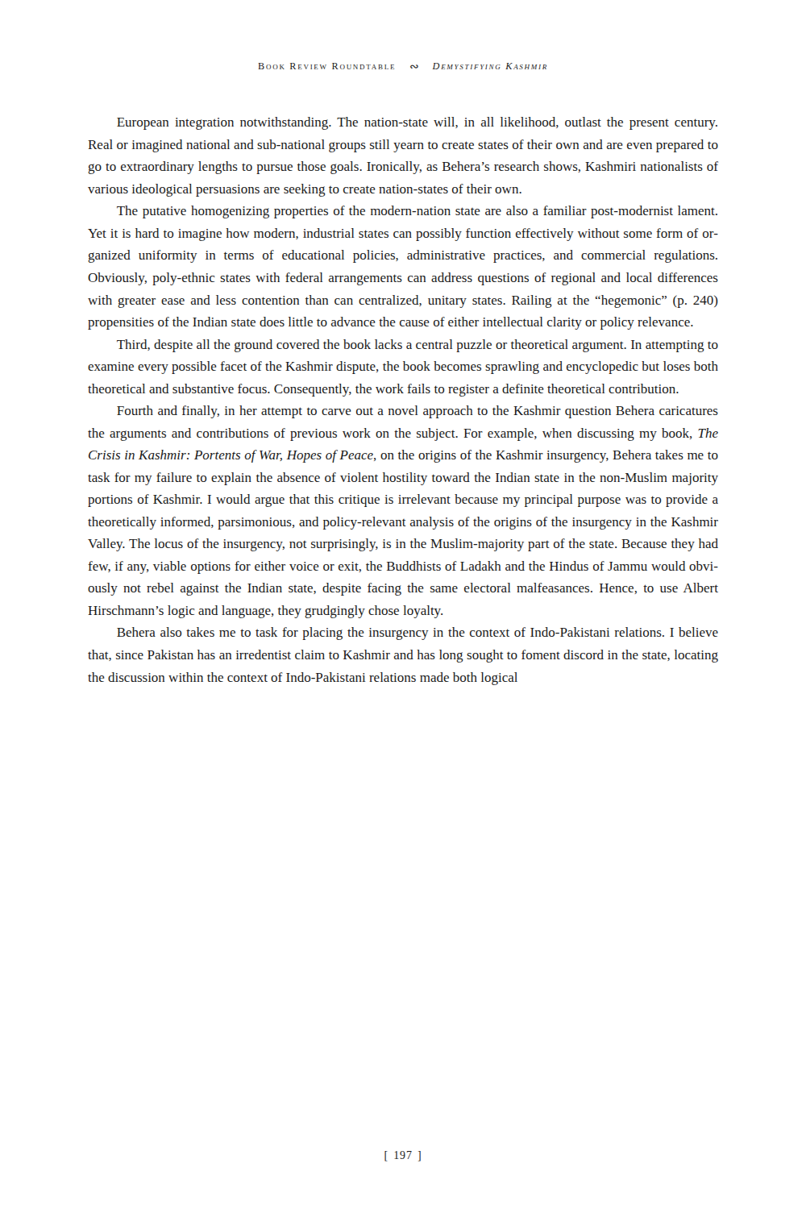Book Review Roundtable ∾ Demystifying Kashmir
European integration notwithstanding. The nation-state will, in all likelihood, outlast the present century. Real or imagined national and sub-national groups still yearn to create states of their own and are even prepared to go to extraordinary lengths to pursue those goals. Ironically, as Behera’s research shows, Kashmiri nationalists of various ideological persuasions are seeking to create nation-states of their own.
The putative homogenizing properties of the modern-nation state are also a familiar post-modernist lament. Yet it is hard to imagine how modern, industrial states can possibly function effectively without some form of organized uniformity in terms of educational policies, administrative practices, and commercial regulations. Obviously, poly-ethnic states with federal arrangements can address questions of regional and local differences with greater ease and less contention than can centralized, unitary states. Railing at the “hegemonic” (p. 240) propensities of the Indian state does little to advance the cause of either intellectual clarity or policy relevance.
Third, despite all the ground covered the book lacks a central puzzle or theoretical argument. In attempting to examine every possible facet of the Kashmir dispute, the book becomes sprawling and encyclopedic but loses both theoretical and substantive focus. Consequently, the work fails to register a definite theoretical contribution.
Fourth and finally, in her attempt to carve out a novel approach to the Kashmir question Behera caricatures the arguments and contributions of previous work on the subject. For example, when discussing my book, The Crisis in Kashmir: Portents of War, Hopes of Peace, on the origins of the Kashmir insurgency, Behera takes me to task for my failure to explain the absence of violent hostility toward the Indian state in the non-Muslim majority portions of Kashmir. I would argue that this critique is irrelevant because my principal purpose was to provide a theoretically informed, parsimonious, and policy-relevant analysis of the origins of the insurgency in the Kashmir Valley. The locus of the insurgency, not surprisingly, is in the Muslim-majority part of the state. Because they had few, if any, viable options for either voice or exit, the Buddhists of Ladakh and the Hindus of Jammu would obviously not rebel against the Indian state, despite facing the same electoral malfeasances. Hence, to use Albert Hirschmann’s logic and language, they grudgingly chose loyalty.
Behera also takes me to task for placing the insurgency in the context of Indo-Pakistani relations. I believe that, since Pakistan has an irredentist claim to Kashmir and has long sought to foment discord in the state, locating the discussion within the context of Indo-Pakistani relations made both logical
[197]